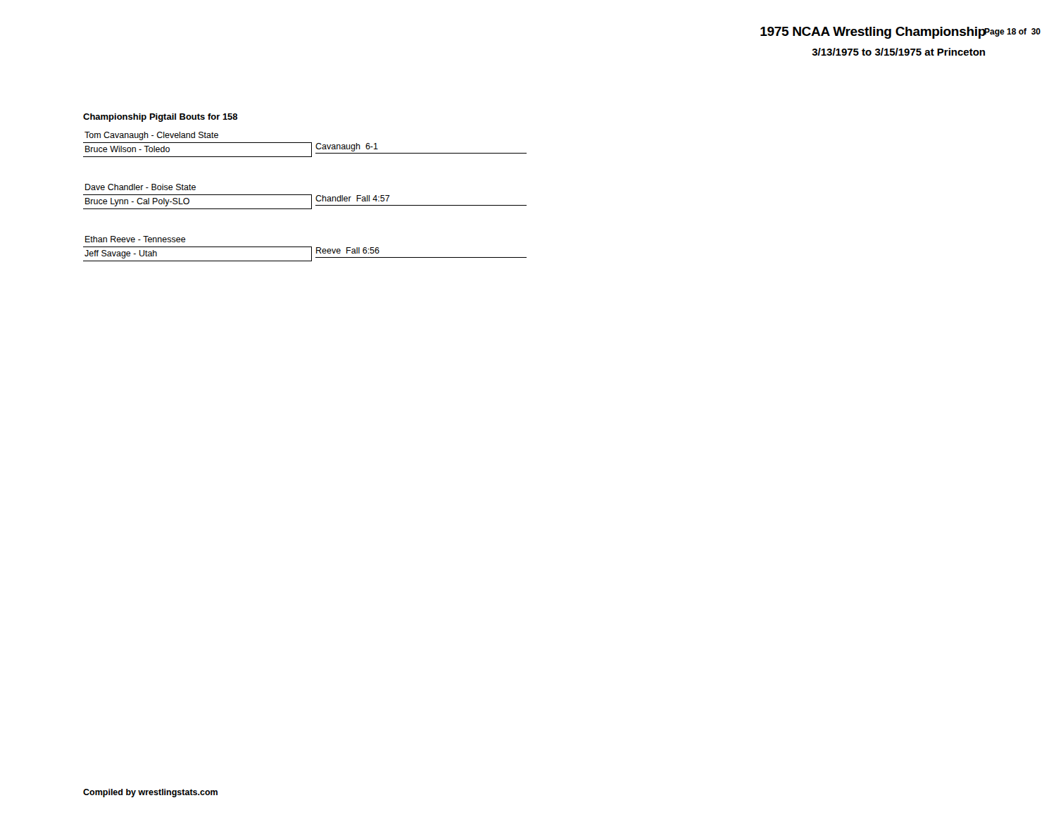1975 NCAA Wrestling Championship
3/13/1975 to 3/15/1975 at Princeton
Page 18 of 30
Championship Pigtail Bouts for 158
Tom Cavanaugh - Cleveland State
Bruce Wilson - Toledo
Cavanaugh 6-1
Dave Chandler - Boise State
Bruce Lynn - Cal Poly-SLO
Chandler Fall 4:57
Ethan Reeve - Tennessee
Jeff Savage - Utah
Reeve Fall 6:56
Compiled by wrestlingstats.com